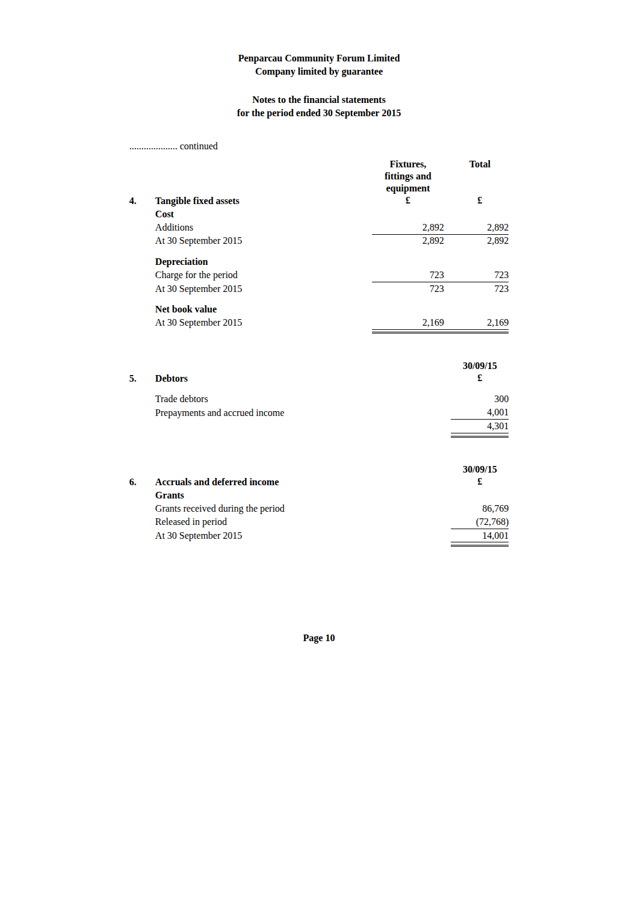Penparcau Community Forum Limited
Company limited by guarantee
Notes to the financial statements
for the period ended 30 September 2015
.................... continued
| 4. | Tangible fixed assets | Fixtures, fittings and equipment £ | Total £ |
| | Cost | | |
| | Additions | 2,892 | 2,892 |
| | At 30 September 2015 | 2,892 | 2,892 |
| | Depreciation | | |
| | Charge for the period | 723 | 723 |
| | At 30 September 2015 | 723 | 723 |
| | Net book value | | |
| | At 30 September 2015 | 2,169 | 2,169 |
| 5. | Debtors | 30/09/15 £ |
| | Trade debtors | 300 |
| | Prepayments and accrued income | 4,001 |
| | | 4,301 |
| 6. | Accruals and deferred income | 30/09/15 £ |
| | Grants | |
| | Grants received during the period | 86,769 |
| | Released in period | (72,768) |
| | At 30 September 2015 | 14,001 |
Page 10